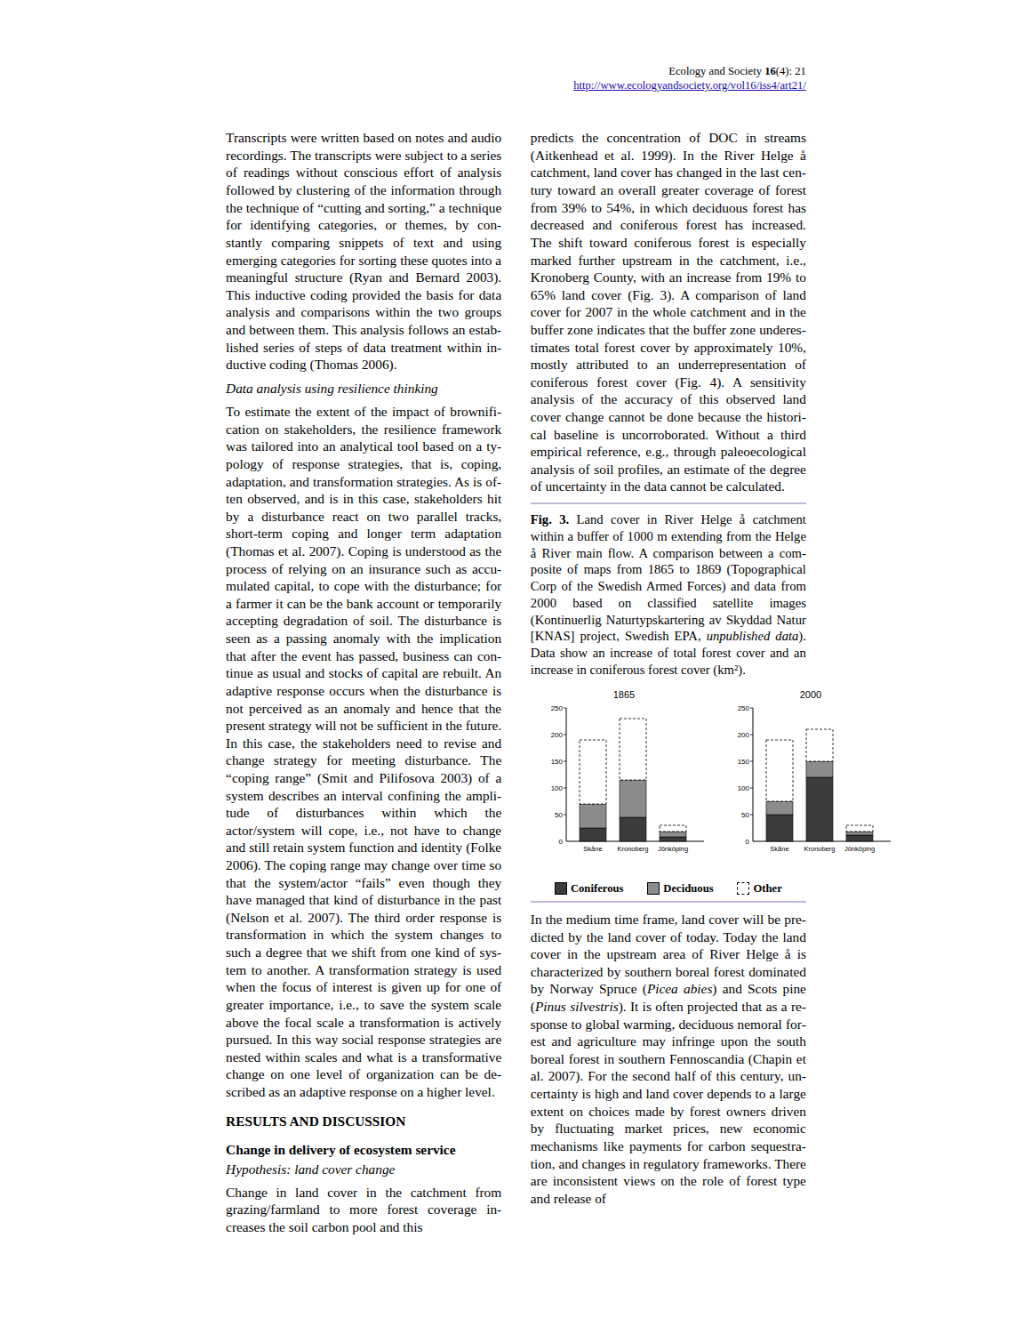Ecology and Society 16(4): 21
http://www.ecologyandsociety.org/vol16/iss4/art21/
Transcripts were written based on notes and audio recordings. The transcripts were subject to a series of readings without conscious effort of analysis followed by clustering of the information through the technique of “cutting and sorting,” a technique for identifying categories, or themes, by constantly comparing snippets of text and using emerging categories for sorting these quotes into a meaningful structure (Ryan and Bernard 2003). This inductive coding provided the basis for data analysis and comparisons within the two groups and between them. This analysis follows an established series of steps of data treatment within inductive coding (Thomas 2006).
Data analysis using resilience thinking
To estimate the extent of the impact of brownification on stakeholders, the resilience framework was tailored into an analytical tool based on a typology of response strategies, that is, coping, adaptation, and transformation strategies. As is often observed, and is in this case, stakeholders hit by a disturbance react on two parallel tracks, short-term coping and longer term adaptation (Thomas et al. 2007). Coping is understood as the process of relying on an insurance such as accumulated capital, to cope with the disturbance; for a farmer it can be the bank account or temporarily accepting degradation of soil. The disturbance is seen as a passing anomaly with the implication that after the event has passed, business can continue as usual and stocks of capital are rebuilt. An adaptive response occurs when the disturbance is not perceived as an anomaly and hence that the present strategy will not be sufficient in the future. In this case, the stakeholders need to revise and change strategy for meeting disturbance. The “coping range” (Smit and Pilifosova 2003) of a system describes an interval confining the amplitude of disturbances within which the actor/system will cope, i.e., not have to change and still retain system function and identity (Folke 2006). The coping range may change over time so that the system/actor “fails” even though they have managed that kind of disturbance in the past (Nelson et al. 2007). The third order response is transformation in which the system changes to such a degree that we shift from one kind of system to another. A transformation strategy is used when the focus of interest is given up for one of greater importance, i.e., to save the system scale above the focal scale a transformation is actively pursued. In this way social response strategies are nested within scales and what is a transformative change on one level of organization can be described as an adaptive response on a higher level.
RESULTS AND DISCUSSION
Change in delivery of ecosystem service
Hypothesis: land cover change
Change in land cover in the catchment from grazing/farmland to more forest coverage increases the soil carbon pool and this
predicts the concentration of DOC in streams (Aitkenhead et al. 1999). In the River Helge å catchment, land cover has changed in the last century toward an overall greater coverage of forest from 39% to 54%, in which deciduous forest has decreased and coniferous forest has increased. The shift toward coniferous forest is especially marked further upstream in the catchment, i.e., Kronoberg County, with an increase from 19% to 65% land cover (Fig. 3). A comparison of land cover for 2007 in the whole catchment and in the buffer zone indicates that the buffer zone underestimates total forest cover by approximately 10%, mostly attributed to an underrepresentation of coniferous forest cover (Fig. 4). A sensitivity analysis of the accuracy of this observed land cover change cannot be done because the historical baseline is uncorroborated. Without a third empirical reference, e.g., through paleoecological analysis of soil profiles, an estimate of the degree of uncertainty in the data cannot be calculated.
Fig. 3. Land cover in River Helge å catchment within a buffer of 1000 m extending from the Helge å River main flow. A comparison between a composite of maps from 1865 to 1869 (Topographical Corp of the Swedish Armed Forces) and data from 2000 based on classified satellite images (Kontinuerlig Naturtypskartering av Skyddad Natur [KNAS] project, Swedish EPA, unpublished data). Data show an increase of total forest cover and an increase in coniferous forest cover (km²).
1865 2000 250 200 150 100 50 0 Skåne Kronoberg Jönköping 250 200 150 100 50 0 Skåne Kronoberg Jönköping
Coniferous Deciduous Other
In the medium time frame, land cover will be predicted by the land cover of today. Today the land cover in the upstream area of River Helge å is characterized by southern boreal forest dominated by Norway Spruce (Picea abies) and Scots pine (Pinus silvestris). It is often projected that as a response to global warming, deciduous nemoral forest and agriculture may infringe upon the south boreal forest in southern Fennoscandia (Chapin et al. 2007). For the second half of this century, uncertainty is high and land cover depends to a large extent on choices made by forest owners driven by fluctuating market prices, new economic mechanisms like payments for carbon sequestration, and changes in regulatory frameworks. There are inconsistent views on the role of forest type and release of